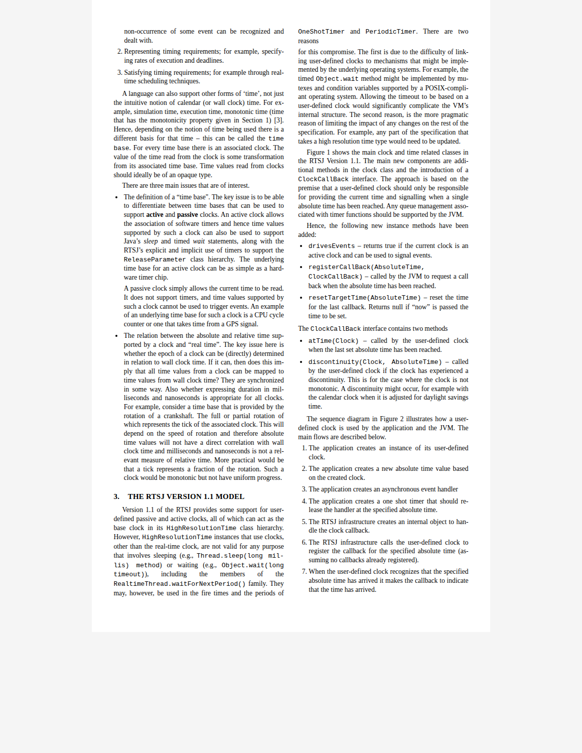non-occurrence of some event can be recognized and dealt with.
Representing timing requirements; for example, specifying rates of execution and deadlines.
Satisfying timing requirements; for example through real-time scheduling techniques.
A language can also support other forms of ‘time’, not just the intuitive notion of calendar (or wall clock) time. For example, simulation time, execution time, monotonic time (time that has the monotonicity property given in Section 1) [3]. Hence, depending on the notion of time being used there is a different basis for that time – this can be called the time base. For every time base there is an associated clock. The value of the time read from the clock is some transformation from its associated time base. Time values read from clocks should ideally be of an opaque type.
There are three main issues that are of interest.
The definition of a “time base". The key issue is to be able to differentiate between time bases that can be used to support active and passive clocks. An active clock allows the association of software timers and hence time values supported by such a clock can also be used to support Java’s sleep and timed wait statements, along with the RTSJ’s explicit and implicit use of timers to support the ReleaseParameter class hierarchy. The underlying time base for an active clock can be as simple as a hardware timer chip.
A passive clock simply allows the current time to be read. It does not support timers, and time values supported by such a clock cannot be used to trigger events. An example of an underlying time base for such a clock is a CPU cycle counter or one that takes time from a GPS signal.
The relation between the absolute and relative time supported by a clock and “real time”. The key issue here is whether the epoch of a clock can be (directly) determined in relation to wall clock time. If it can, then does this imply that all time values from a clock can be mapped to time values from wall clock time? They are synchronized in some way. Also whether expressing duration in milliseconds and nanoseconds is appropriate for all clocks. For example, consider a time base that is provided by the rotation of a crankshaft. The full or partial rotation of which represents the tick of the associated clock. This will depend on the speed of rotation and therefore absolute time values will not have a direct correlation with wall clock time and milliseconds and nanoseconds is not a relevant measure of relative time. More practical would be that a tick represents a fraction of the rotation. Such a clock would be monotonic but not have uniform progress.
3. THE RTSJ VERSION 1.1 MODEL
Version 1.1 of the RTSJ provides some support for user-defined passive and active clocks, all of which can act as the base clock in its HighResolutionTime class hierarchy. However, HighResolutionTime instances that use clocks, other than the real-time clock, are not valid for any purpose that involves sleeping (e.g., Thread.sleep(long millis) method) or waiting (e.g., Object.wait(long timeout)), including the members of the RealtimeThread.waitForNextPeriod() family. They may, however, be used in the fire times and the periods of OneShotTimer and PeriodicTimer. There are two reasons
for this compromise. The first is due to the difficulty of linking user-defined clocks to mechanisms that might be implemented by the underlying operating systems. For example, the timed Object.wait method might be implemented by mutexes and condition variables supported by a POSIX-compliant operating system. Allowing the timeout to be based on a user-defined clock would significantly complicate the VM’s internal structure. The second reason, is the more pragmatic reason of limiting the impact of any changes on the rest of the specification. For example, any part of the specification that takes a high resolution time type would need to be updated.
Figure 1 shows the main clock and time related classes in the RTSJ Version 1.1. The main new components are additional methods in the clock class and the introduction of a ClockCallBack interface. The approach is based on the premise that a user-defined clock should only be responsible for providing the current time and signalling when a single absolute time has been reached. Any queue management associated with timer functions should be supported by the JVM.
Hence, the following new instance methods have been added:
drivesEvents – returns true if the current clock is an active clock and can be used to signal events.
registerCallBack(AbsoluteTime, ClockCallBack) – called by the JVM to request a call back when the absolute time has been reached.
resetTargetTime(AbsoluteTime) – reset the time for the last callback. Returns null if “now” is passed the time to be set.
The ClockCallBack interface contains two methods
atTime(Clock) – called by the user-defined clock when the last set absolute time has been reached.
discontinuity(Clock, AbsoluteTime) – called by the user-defined clock if the clock has experienced a discontinuity. This is for the case where the clock is not monotonic. A discontinuity might occur, for example with the calendar clock when it is adjusted for daylight savings time.
The sequence diagram in Figure 2 illustrates how a user-defined clock is used by the application and the JVM. The main flows are described below.
The application creates an instance of its user-defined clock.
The application creates a new absolute time value based on the created clock.
The application creates an asynchronous event handler
The application creates a one shot timer that should release the handler at the specified absolute time.
The RTSJ infrastructure creates an internal object to handle the clock callback.
The RTSJ infrastructure calls the user-defined clock to register the callback for the specified absolute time (assuming no callbacks already registered).
When the user-defined clock recognizes that the specified absolute time has arrived it makes the callback to indicate that the time has arrived.